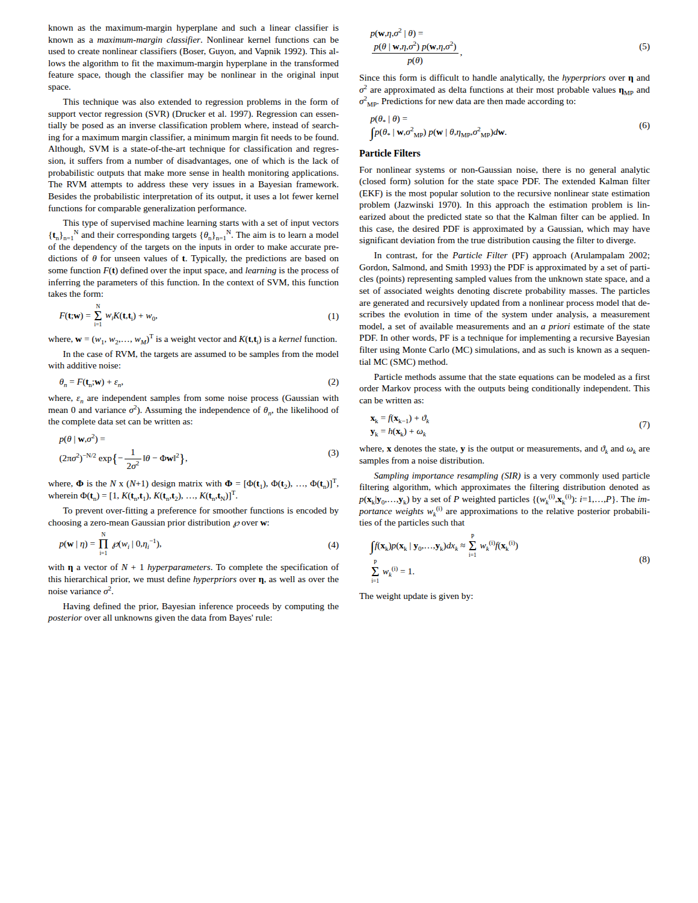known as the maximum-margin hyperplane and such a linear classifier is known as a maximum-margin classifier. Nonlinear kernel functions can be used to create nonlinear classifiers (Boser, Guyon, and Vapnik 1992). This allows the algorithm to fit the maximum-margin hyperplane in the transformed feature space, though the classifier may be nonlinear in the original input space.
This technique was also extended to regression problems in the form of support vector regression (SVR) (Drucker et al. 1997). Regression can essentially be posed as an inverse classification problem where, instead of searching for a maximum margin classifier, a minimum margin fit needs to be found. Although, SVM is a state-of-the-art technique for classification and regression, it suffers from a number of disadvantages, one of which is the lack of probabilistic outputs that make more sense in health monitoring applications. The RVM attempts to address these very issues in a Bayesian framework. Besides the probabilistic interpretation of its output, it uses a lot fewer kernel functions for comparable generalization performance.
This type of supervised machine learning starts with a set of input vectors {tn}n=1N and their corresponding targets {θn}n=1N. The aim is to learn a model of the dependency of the targets on the inputs in order to make accurate predictions of θ for unseen values of t. Typically, the predictions are based on some function F(t) defined over the input space, and learning is the process of inferring the parameters of this function. In the context of SVM, this function takes the form:
F(t;w) = NΣi=1 wi K(t,ti) + w0,
(1)
where, w = (w1, w2,…, wM)T is a weight vector and K(t,ti) is a kernel function.
In the case of RVM, the targets are assumed to be samples from the model with additive noise:
θn = F(tn;w) + εn,
(2)
where, εn are independent samples from some noise process (Gaussian with mean 0 and variance σ2). Assuming the independence of θn, the likelihood of the complete data set can be written as:
p(θ | w,σ2) =
(2πσ2)−N/2 exp{−12σ2‖θ − Φw‖2},
(3)
where, Φ is the N x (N+1) design matrix with Φ = [Φ(t1), Φ(t2), …, Φ(tn)]T, wherein Φ(tn) = [1, K(tn,t1), K(tn,t2), …, K(tn,tN)]T.
To prevent over-fitting a preference for smoother functions is encoded by choosing a zero-mean Gaussian prior distribution ℘ over w:
p(w | η) = NΠi=1 ℘(wi | 0,ηi−1),
(4)
with η a vector of N + 1 hyperparameters. To complete the specification of this hierarchical prior, we must define hyperpriors over η, as well as over the noise variance σ2.
Having defined the prior, Bayesian inference proceeds by computing the posterior over all unknowns given the data from Bayes' rule:
p(w,η,σ2 | θ) =
p(θ | w,η,σ2) p(w,η,σ2) p(θ),
(5)
Since this form is difficult to handle analytically, the hyperpriors over η and σ2 are approximated as delta functions at their most probable values ηMP and σ2MP. Predictions for new data are then made according to:
p(θ* | θ) =
∫p(θ* | w,σ2MP) p(w | θ,ηMP,σ2MP)dw.
(6)
Particle Filters
For nonlinear systems or non-Gaussian noise, there is no general analytic (closed form) solution for the state space PDF. The extended Kalman filter (EKF) is the most popular solution to the recursive nonlinear state estimation problem (Jazwinski 1970). In this approach the estimation problem is linearized about the predicted state so that the Kalman filter can be applied. In this case, the desired PDF is approximated by a Gaussian, which may have significant deviation from the true distribution causing the filter to diverge.
In contrast, for the Particle Filter (PF) approach (Arulampalam 2002; Gordon, Salmond, and Smith 1993) the PDF is approximated by a set of particles (points) representing sampled values from the unknown state space, and a set of associated weights denoting discrete probability masses. The particles are generated and recursively updated from a nonlinear process model that describes the evolution in time of the system under analysis, a measurement model, a set of available measurements and an a priori estimate of the state PDF. In other words, PF is a technique for implementing a recursive Bayesian filter using Monte Carlo (MC) simulations, and as such is known as a sequential MC (SMC) method.
Particle methods assume that the state equations can be modeled as a first order Markov process with the outputs being conditionally independent. This can be written as:
xk = f(xk−1) + ϑk
yk = h(xk) + ωk
(7)
where, x denotes the state, y is the output or measurements, and ϑk and ωk are samples from a noise distribution.
Sampling importance resampling (SIR) is a very commonly used particle filtering algorithm, which approximates the filtering distribution denoted as p(xk|y0,…,yk) by a set of P weighted particles {(wk(i),xk(i)): i=1,…,P}. The importance weights wk(i) are approximations to the relative posterior probabilities of the particles such that
∫f(xk)p(xk | y0,…,yk)dxk ≈ PΣi=1 wk(i)f(xk(i))
PΣi=1 wk(i) = 1.
(8)
The weight update is given by: